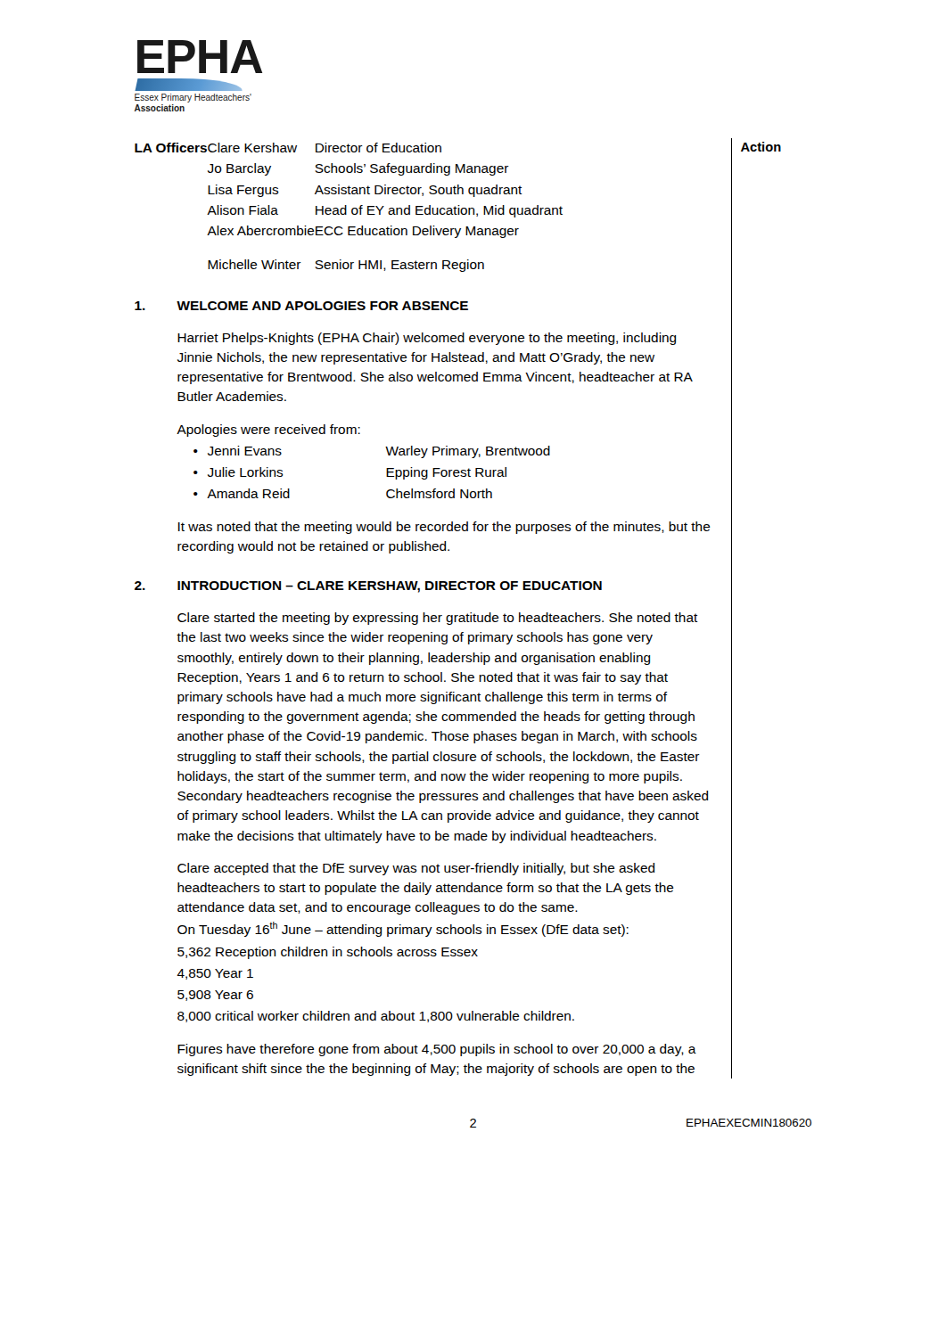EPHA
Essex Primary Headteachers'
Association
Action
| LA Officers | Clare Kershaw | Director of Education |
| | Jo Barclay | Schools’ Safeguarding Manager |
| | Lisa Fergus | Assistant Director, South quadrant |
| | Alison Fiala | Head of EY and Education, Mid quadrant |
| | Alex Abercrombie | ECC Education Delivery Manager |
| | Michelle Winter | Senior HMI, Eastern Region |
1. Welcome and apologies for absence
Harriet Phelps-Knights (EPHA Chair) welcomed everyone to the meeting, including Jinnie Nichols, the new representative for Halstead, and Matt O’Grady, the new representative for Brentwood. She also welcomed Emma Vincent, headteacher at RA Butler Academies.
Apologies were received from:
Jenni Evans Warley Primary, Brentwood
Julie Lorkins Epping Forest Rural
Amanda Reid Chelmsford North
It was noted that the meeting would be recorded for the purposes of the minutes, but the recording would not be retained or published.
2. Introduction – Clare Kershaw, Director of Education
Clare started the meeting by expressing her gratitude to headteachers. She noted that the last two weeks since the wider reopening of primary schools has gone very smoothly, entirely down to their planning, leadership and organisation enabling Reception, Years 1 and 6 to return to school. She noted that it was fair to say that primary schools have had a much more significant challenge this term in terms of responding to the government agenda; she commended the heads for getting through another phase of the Covid-19 pandemic. Those phases began in March, with schools struggling to staff their schools, the partial closure of schools, the lockdown, the Easter holidays, the start of the summer term, and now the wider reopening to more pupils. Secondary headteachers recognise the pressures and challenges that have been asked of primary school leaders. Whilst the LA can provide advice and guidance, they cannot make the decisions that ultimately have to be made by individual headteachers.
Clare accepted that the DfE survey was not user-friendly initially, but she asked headteachers to start to populate the daily attendance form so that the LA gets the attendance data set, and to encourage colleagues to do the same.
On Tuesday 16th June – attending primary schools in Essex (DfE data set):
5,362 Reception children in schools across Essex
4,850 Year 1
5,908 Year 6
8,000 critical worker children and about 1,800 vulnerable children.
Figures have therefore gone from about 4,500 pupils in school to over 20,000 a day, a significant shift since the the beginning of May; the majority of schools are open to the
2
EPHAEXECMIN180620